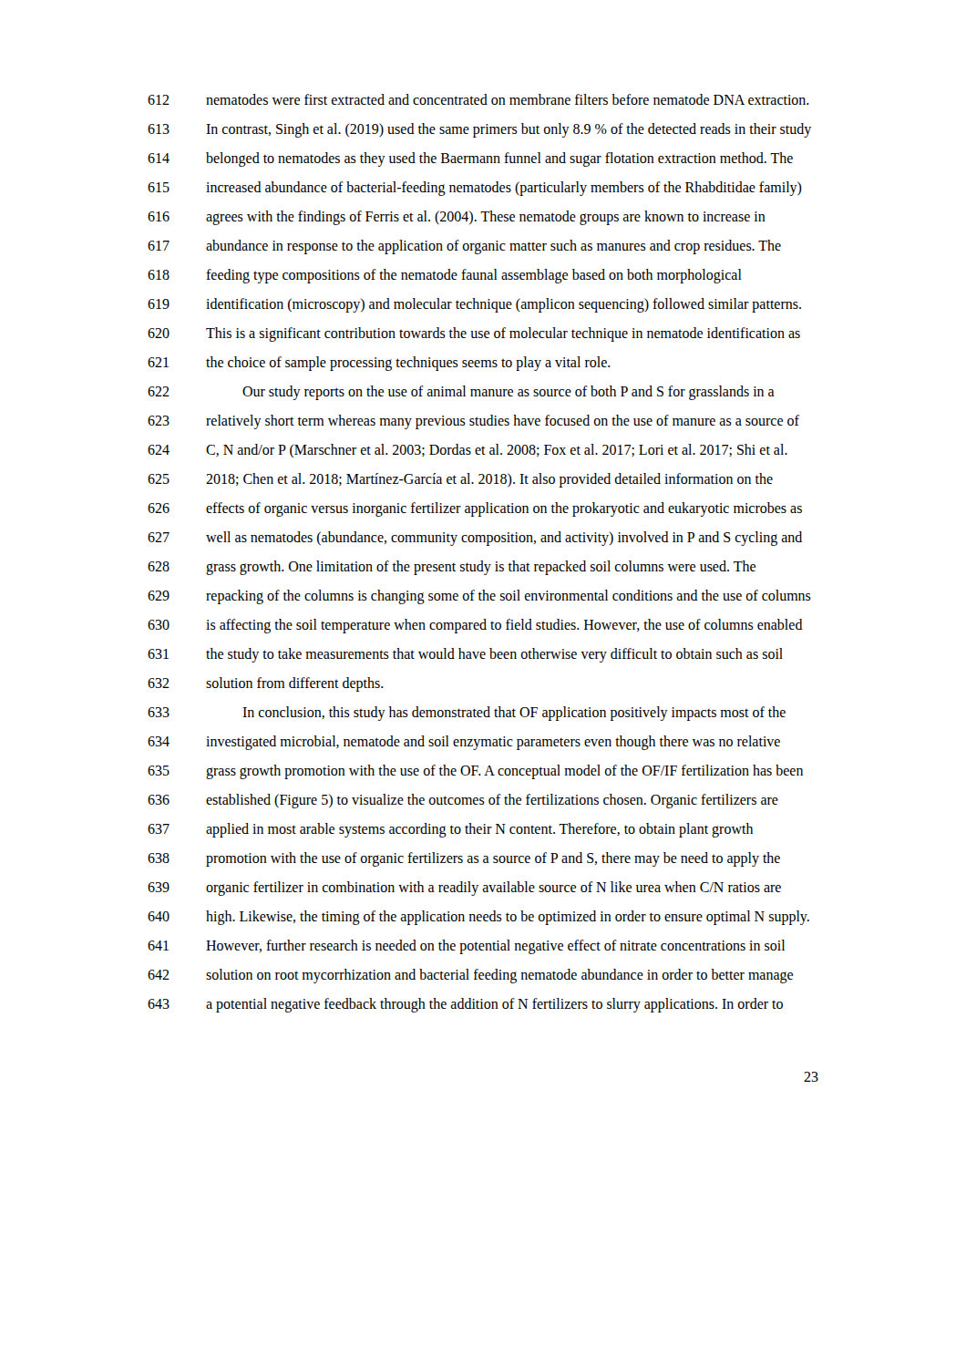612
nematodes were first extracted and concentrated on membrane filters before nematode DNA extraction.
613
In contrast, Singh et al. (2019) used the same primers but only 8.9 % of the detected reads in their study
614
belonged to nematodes as they used the Baermann funnel and sugar flotation extraction method. The
615
increased abundance of bacterial-feeding nematodes (particularly members of the Rhabditidae family)
616
agrees with the findings of Ferris et al. (2004). These nematode groups are known to increase in
617
abundance in response to the application of organic matter such as manures and crop residues. The
618
feeding type compositions of the nematode faunal assemblage based on both morphological
619
identification (microscopy) and molecular technique (amplicon sequencing) followed similar patterns.
620
This is a significant contribution towards the use of molecular technique in nematode identification as
621
the choice of sample processing techniques seems to play a vital role.
622
Our study reports on the use of animal manure as source of both P and S for grasslands in a
623
relatively short term whereas many previous studies have focused on the use of manure as a source of
624
C, N and/or P (Marschner et al. 2003; Dordas et al. 2008; Fox et al. 2017; Lori et al. 2017; Shi et al.
625
2018; Chen et al. 2018; Martínez-García et al. 2018). It also provided detailed information on the
626
effects of organic versus inorganic fertilizer application on the prokaryotic and eukaryotic microbes as
627
well as nematodes (abundance, community composition, and activity) involved in P and S cycling and
628
grass growth. One limitation of the present study is that repacked soil columns were used. The
629
repacking of the columns is changing some of the soil environmental conditions and the use of columns
630
is affecting the soil temperature when compared to field studies. However, the use of columns enabled
631
the study to take measurements that would have been otherwise very difficult to obtain such as soil
632
solution from different depths.
633
In conclusion, this study has demonstrated that OF application positively impacts most of the
634
investigated microbial, nematode and soil enzymatic parameters even though there was no relative
635
grass growth promotion with the use of the OF. A conceptual model of the OF/IF fertilization has been
636
established (Figure 5) to visualize the outcomes of the fertilizations chosen. Organic fertilizers are
637
applied in most arable systems according to their N content. Therefore, to obtain plant growth
638
promotion with the use of organic fertilizers as a source of P and S, there may be need to apply the
639
organic fertilizer in combination with a readily available source of N like urea when C/N ratios are
640
high. Likewise, the timing of the application needs to be optimized in order to ensure optimal N supply.
641
However, further research is needed on the potential negative effect of nitrate concentrations in soil
642
solution on root mycorrhization and bacterial feeding nematode abundance in order to better manage
643
a potential negative feedback through the addition of N fertilizers to slurry applications. In order to
23